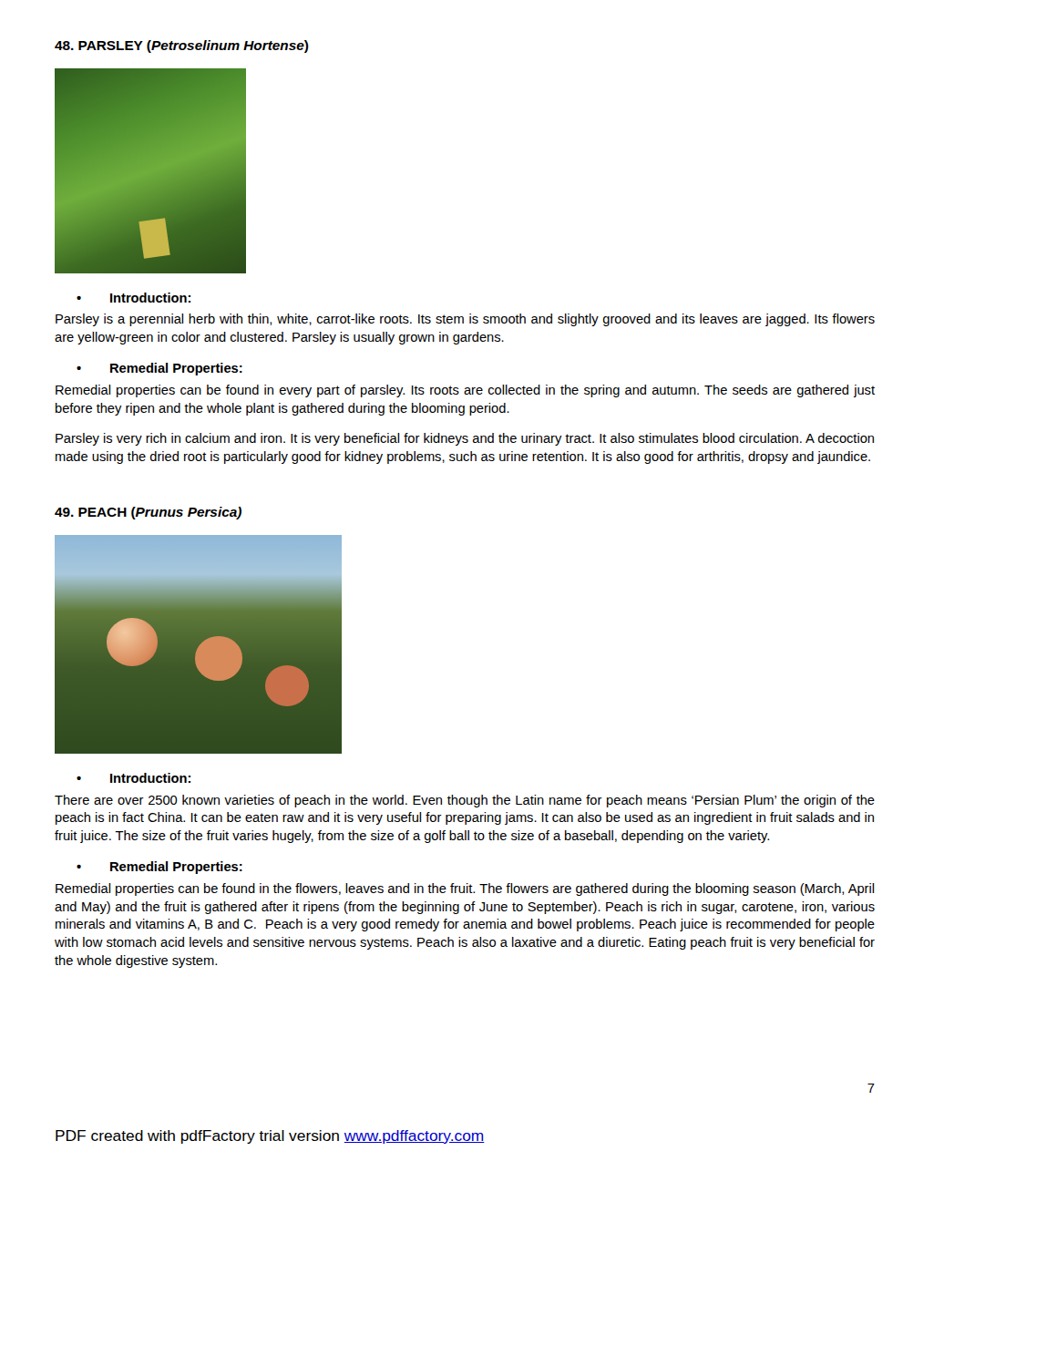48. PARSLEY (Petroselinum Hortense)
Introduction:
Parsley is a perennial herb with thin, white, carrot-like roots. Its stem is smooth and slightly grooved and its leaves are jagged. Its flowers are yellow-green in color and clustered. Parsley is usually grown in gardens.
Remedial Properties:
Remedial properties can be found in every part of parsley. Its roots are collected in the spring and autumn. The seeds are gathered just before they ripen and the whole plant is gathered during the blooming period.
Parsley is very rich in calcium and iron. It is very beneficial for kidneys and the urinary tract. It also stimulates blood circulation. A decoction made using the dried root is particularly good for kidney problems, such as urine retention. It is also good for arthritis, dropsy and jaundice.
49. PEACH (Prunus Persica)
Introduction:
There are over 2500 known varieties of peach in the world. Even though the Latin name for peach means ‘Persian Plum’ the origin of the peach is in fact China. It can be eaten raw and it is very useful for preparing jams. It can also be used as an ingredient in fruit salads and in fruit juice. The size of the fruit varies hugely, from the size of a golf ball to the size of a baseball, depending on the variety.
Remedial Properties:
Remedial properties can be found in the flowers, leaves and in the fruit. The flowers are gathered during the blooming season (March, April and May) and the fruit is gathered after it ripens (from the beginning of June to September). Peach is rich in sugar, carotene, iron, various minerals and vitamins A, B and C. Peach is a very good remedy for anemia and bowel problems. Peach juice is recommended for people with low stomach acid levels and sensitive nervous systems. Peach is also a laxative and a diuretic. Eating peach fruit is very beneficial for the whole digestive system.
7
PDF created with pdfFactory trial version www.pdffactory.com